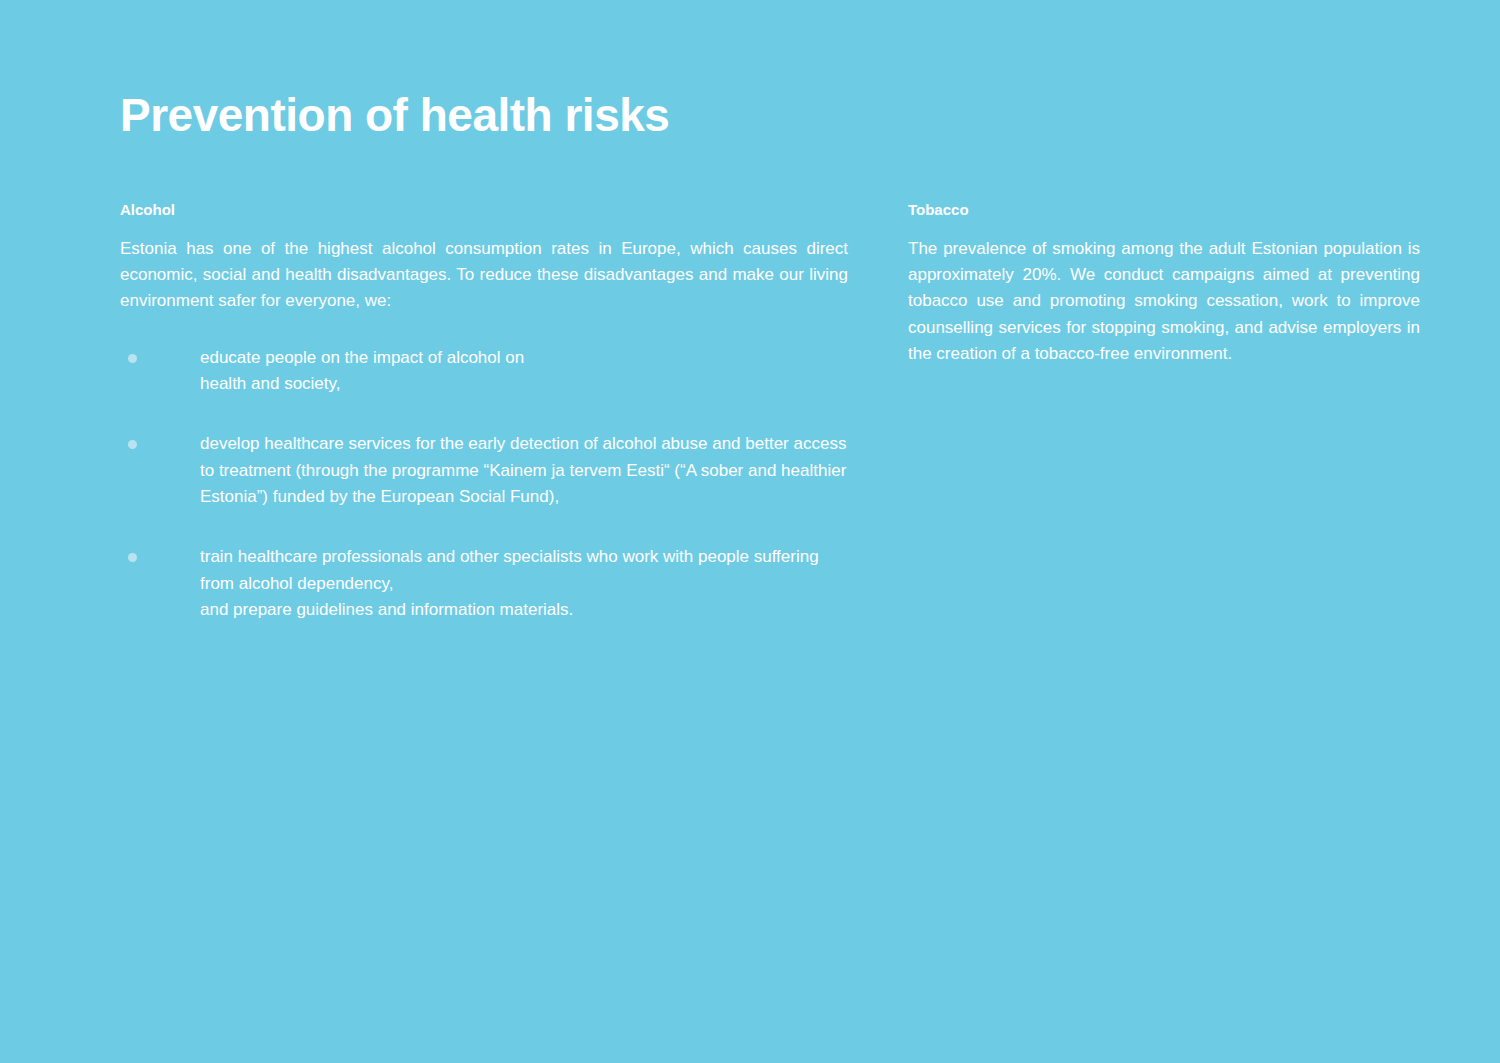Prevention of health risks
Alcohol
Estonia has one of the highest alcohol consumption rates in Europe, which causes direct economic, social and health disadvantages. To reduce these disadvantages and make our living environment safer for everyone, we:
educate people on the impact of alcohol on
health and society,
develop healthcare services for the early detection of alcohol abuse and better access to treatment (through the programme “Kainem ja tervem Eesti“ (“A sober and healthier Estonia”) funded by the European Social Fund),
train healthcare professionals and other specialists who work with people suffering from alcohol dependency,
and prepare guidelines and information materials.
Tobacco
The prevalence of smoking among the adult Estonian population is approximately 20%. We conduct campaigns aimed at preventing tobacco use and promoting smoking cessation, work to improve counselling services for stopping smoking, and advise employers in the creation of a tobacco-free environment.